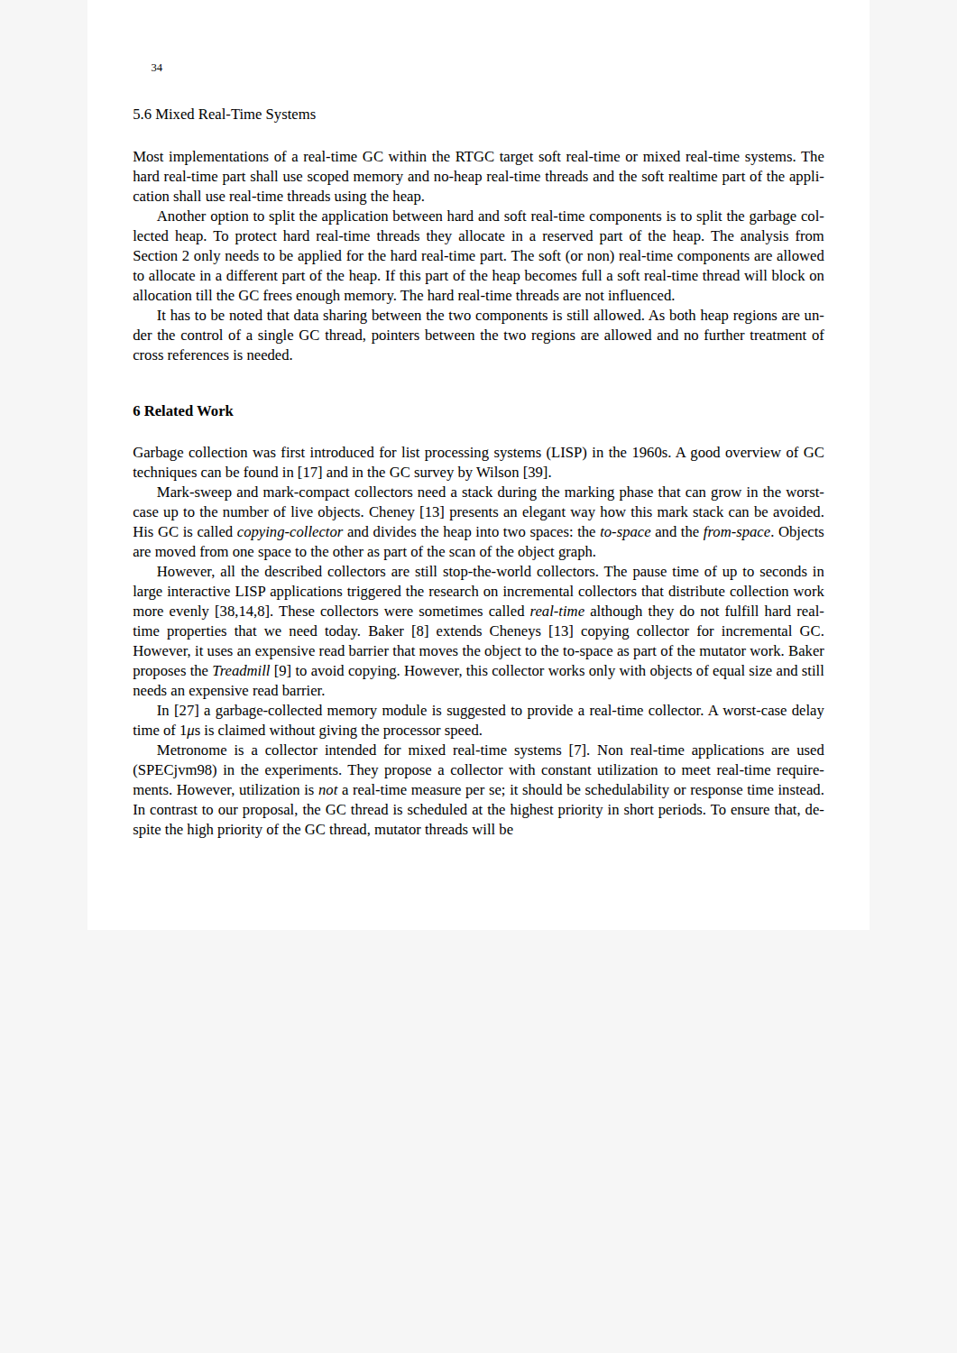34
5.6 Mixed Real-Time Systems
Most implementations of a real-time GC within the RTGC target soft real-time or mixed real-time systems. The hard real-time part shall use scoped memory and no-heap real-time threads and the soft realtime part of the application shall use real-time threads using the heap.
Another option to split the application between hard and soft real-time components is to split the garbage collected heap. To protect hard real-time threads they allocate in a reserved part of the heap. The analysis from Section 2 only needs to be applied for the hard real-time part. The soft (or non) real-time components are allowed to allocate in a different part of the heap. If this part of the heap becomes full a soft real-time thread will block on allocation till the GC frees enough memory. The hard real-time threads are not influenced.
It has to be noted that data sharing between the two components is still allowed. As both heap regions are under the control of a single GC thread, pointers between the two regions are allowed and no further treatment of cross references is needed.
6 Related Work
Garbage collection was first introduced for list processing systems (LISP) in the 1960s. A good overview of GC techniques can be found in [17] and in the GC survey by Wilson [39].
Mark-sweep and mark-compact collectors need a stack during the marking phase that can grow in the worst-case up to the number of live objects. Cheney [13] presents an elegant way how this mark stack can be avoided. His GC is called copying-collector and divides the heap into two spaces: the to-space and the from-space. Objects are moved from one space to the other as part of the scan of the object graph.
However, all the described collectors are still stop-the-world collectors. The pause time of up to seconds in large interactive LISP applications triggered the research on incremental collectors that distribute collection work more evenly [38,14,8]. These collectors were sometimes called real-time although they do not fulfill hard real-time properties that we need today. Baker [8] extends Cheneys [13] copying collector for incremental GC. However, it uses an expensive read barrier that moves the object to the to-space as part of the mutator work. Baker proposes the Treadmill [9] to avoid copying. However, this collector works only with objects of equal size and still needs an expensive read barrier.
In [27] a garbage-collected memory module is suggested to provide a real-time collector. A worst-case delay time of 1μs is claimed without giving the processor speed.
Metronome is a collector intended for mixed real-time systems [7]. Non real-time applications are used (SPECjvm98) in the experiments. They propose a collector with constant utilization to meet real-time requirements. However, utilization is not a real-time measure per se; it should be schedulability or response time instead. In contrast to our proposal, the GC thread is scheduled at the highest priority in short periods. To ensure that, despite the high priority of the GC thread, mutator threads will be